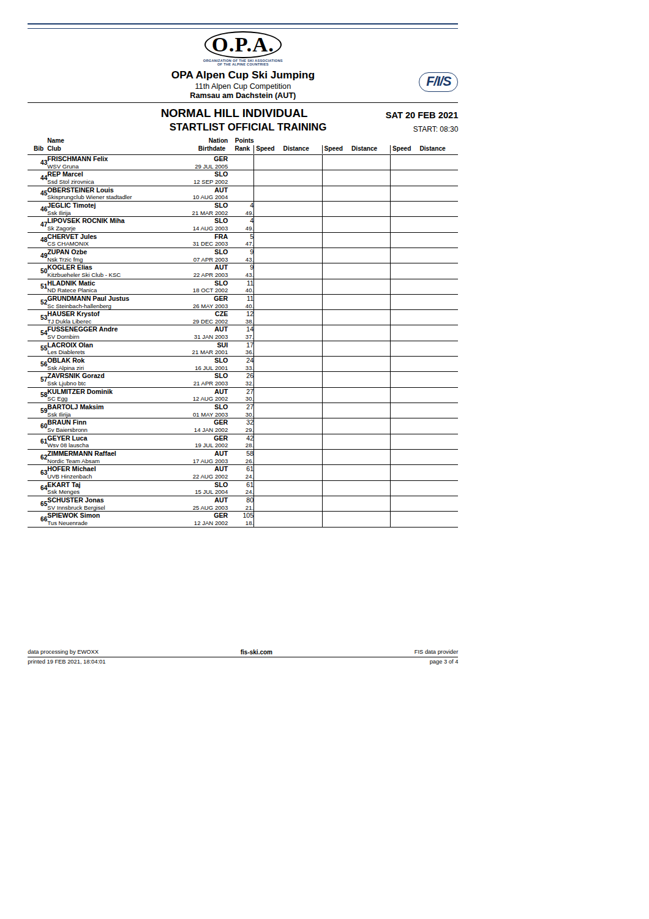O.P.A.
ORGANIZATION OF THE SKI ASSOCIATIONS
OF THE ALPINE COUNTRIES
F/I/S
OPA Alpen Cup Ski Jumping
11th Alpen Cup Competition
Ramsau am Dachstein (AUT)
NORMAL HILL INDIVIDUAL
SAT 20 FEB 2021
STARTLIST OFFICIAL TRAINING
START: 08:30
| | Name | Nation | Points | | | |
| --- | --- | --- | --- | --- | --- | --- |
| Bib | Club | Birthdate | Rank | Speed Distance | Speed Distance | Speed Distance |
| 43 | FRISCHMANN Felix WSV Gruna | GER 29 JUL 2005 | | | | |
| 44 | REP Marcel Ssd Stol zirovnica | SLO 12 SEP 2002 | | | | |
| 45 | OBERSTEINER Louis Skisprungclub Wiener stadtadler | AUT 10 AUG 2004 | | | | |
| 46 | JEGLIC Timotej Ssk Ilirija | SLO 21 MAR 2002 | 4 49. | | | |
| 47 | LIPOVSEK ROCNIK Miha Sk Zagorje | SLO 14 AUG 2003 | 4 49. | | | |
| 48 | CHERVET Jules CS CHAMONIX | FRA 31 DEC 2003 | 5 47. | | | |
| 49 | ZUPAN Ozbe Nsk Trzic fmg | SLO 07 APR 2003 | 9 43. | | | |
| 50 | KOGLER Elias Kitzbueheler Ski Club - KSC | AUT 22 APR 2003 | 9 43. | | | |
| 51 | HLADNIK Matic ND Ratece Planica | SLO 18 OCT 2002 | 11 40. | | | |
| 52 | GRUNDMANN Paul Justus Sc Steinbach-hallenberg | GER 26 MAY 2003 | 11 40. | | | |
| 53 | HAUSER Krystof TJ Dukla Liberec | CZE 29 DEC 2002 | 12 38. | | | |
| 54 | FUSSENEGGER Andre SV Dornbirn | AUT 31 JAN 2003 | 14 37. | | | |
| 55 | LACROIX Olan Les Diablerets | SUI 21 MAR 2001 | 17 36. | | | |
| 56 | OBLAK Rok Ssk Alpina ziri | SLO 16 JUL 2001 | 24 33. | | | |
| 57 | ZAVRSNIK Gorazd Ssk Ljubno btc | SLO 21 APR 2003 | 26 32. | | | |
| 58 | KULMITZER Dominik SC Egg | AUT 12 AUG 2002 | 27 30. | | | |
| 59 | BARTOLJ Maksim Ssk Ilirija | SLO 01 MAY 2003 | 27 30. | | | |
| 60 | BRAUN Finn Sv Baiersbronn | GER 14 JAN 2002 | 32 29. | | | |
| 61 | GEYER Luca Wsv 08 lauscha | GER 19 JUL 2002 | 42 28. | | | |
| 62 | ZIMMERMANN Raffael Nordic Team Absam | AUT 17 AUG 2003 | 58 26. | | | |
| 63 | HOFER Michael UVB Hinzenbach | AUT 22 AUG 2002 | 61 24. | | | |
| 64 | EKART Taj Ssk Menges | SLO 15 JUL 2004 | 61 24. | | | |
| 65 | SCHUSTER Jonas SV Innsbruck Bergisel | AUT 25 AUG 2003 | 80 21. | | | |
| 66 | SPIEWOK Simon Tus Neuenrade | GER 12 JAN 2002 | 105 18. | | | |
data processing by EWOXX
fis-ski.com
FIS data provider
printed 19 FEB 2021, 18:04:01
page 3 of 4